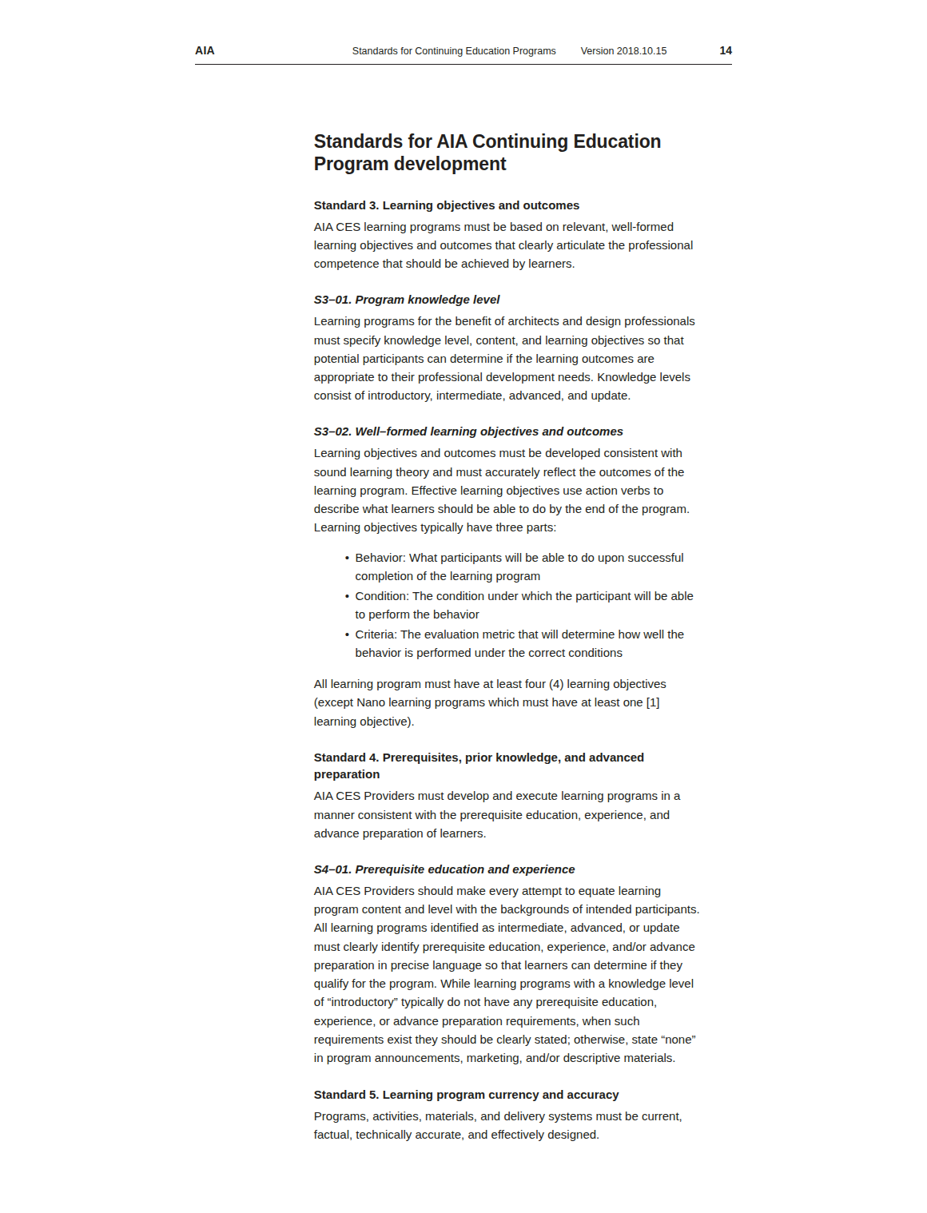AIA
Standards for Continuing Education Programs
Version 2018.10.15
14
Standards for AIA Continuing Education Program development
Standard 3. Learning objectives and outcomes
AIA CES learning programs must be based on relevant, well-formed learning objectives and outcomes that clearly articulate the professional competence that should be achieved by learners.
S3–01. Program knowledge level
Learning programs for the benefit of architects and design professionals must specify knowledge level, content, and learning objectives so that potential participants can determine if the learning outcomes are appropriate to their professional development needs. Knowledge levels consist of introductory, intermediate, advanced, and update.
S3–02. Well–formed learning objectives and outcomes
Learning objectives and outcomes must be developed consistent with sound learning theory and must accurately reflect the outcomes of the learning program. Effective learning objectives use action verbs to describe what learners should be able to do by the end of the program. Learning objectives typically have three parts:
Behavior: What participants will be able to do upon successful completion of the learning program
Condition: The condition under which the participant will be able to perform the behavior
Criteria: The evaluation metric that will determine how well the behavior is performed under the correct conditions
All learning program must have at least four (4) learning objectives (except Nano learning programs which must have at least one [1] learning objective).
Standard 4. Prerequisites, prior knowledge, and advanced preparation
AIA CES Providers must develop and execute learning programs in a manner consistent with the prerequisite education, experience, and advance preparation of learners.
S4–01. Prerequisite education and experience
AIA CES Providers should make every attempt to equate learning program content and level with the backgrounds of intended participants. All learning programs identified as intermediate, advanced, or update must clearly identify prerequisite education, experience, and/or advance preparation in precise language so that learners can determine if they qualify for the program. While learning programs with a knowledge level of “introductory” typically do not have any prerequisite education, experience, or advance preparation requirements, when such requirements exist they should be clearly stated; otherwise, state “none” in program announcements, marketing, and/or descriptive materials.
Standard 5. Learning program currency and accuracy
Programs, activities, materials, and delivery systems must be current, factual, technically accurate, and effectively designed.